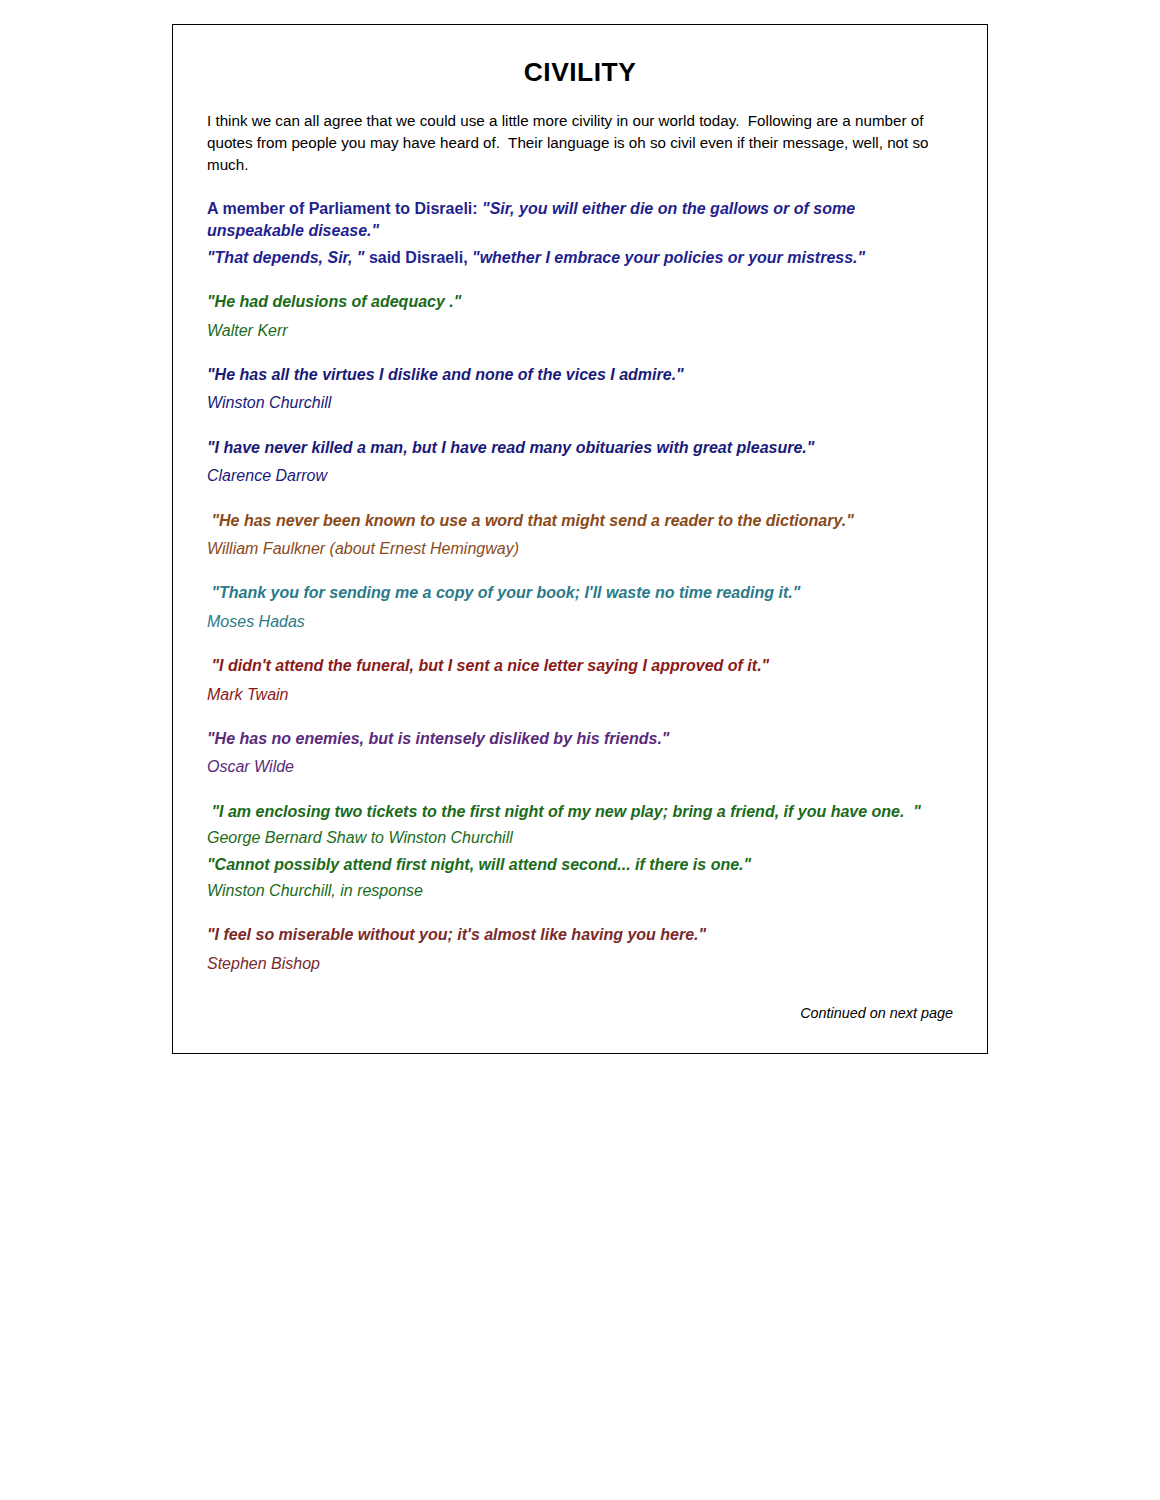CIVILITY
I think we can all agree that we could use a little more civility in our world today. Following are a number of quotes from people you may have heard of. Their language is oh so civil even if their message, well, not so much.
A member of Parliament to Disraeli: "Sir, you will either die on the gallows or of some unspeakable disease."
"That depends, Sir, " said Disraeli, "whether I embrace your policies or your mistress."
"He had delusions of adequacy ."
Walter Kerr
"He has all the virtues I dislike and none of the vices I admire."
Winston Churchill
"I have never killed a man, but I have read many obituaries with great pleasure."
Clarence Darrow
"He has never been known to use a word that might send a reader to the dictionary."
William Faulkner (about Ernest Hemingway)
"Thank you for sending me a copy of your book; I'll waste no time reading it."
Moses Hadas
"I didn't attend the funeral, but I sent a nice letter saying I approved of it."
Mark Twain
"He has no enemies, but is intensely disliked by his friends."
Oscar Wilde
"I am enclosing two tickets to the first night of my new play; bring a friend, if you have one. "
George Bernard Shaw to Winston Churchill
"Cannot possibly attend first night, will attend second... if there is one."
Winston Churchill, in response
"I feel so miserable without you; it's almost like having you here."
Stephen Bishop
Continued on next page